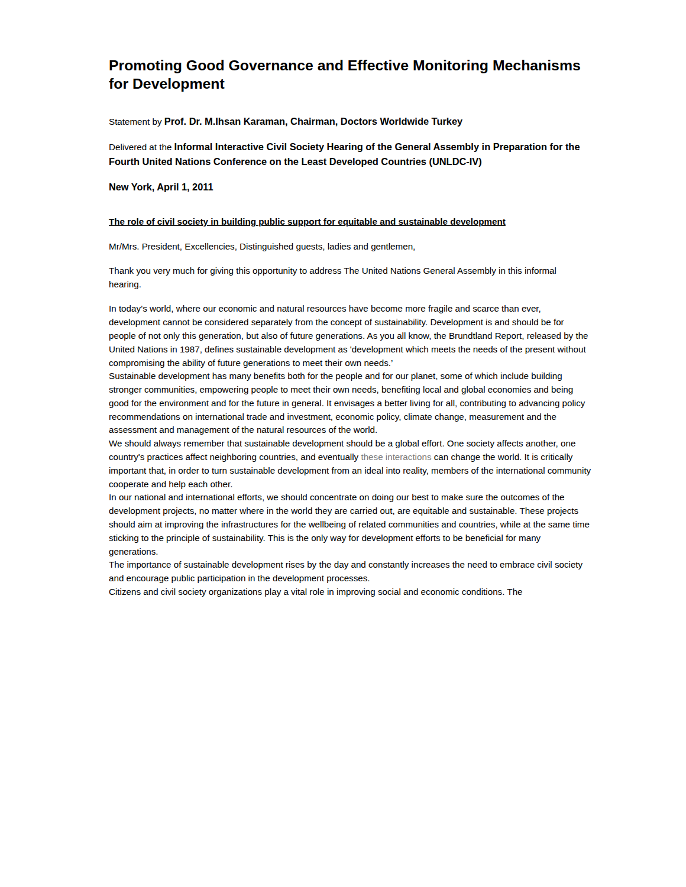Promoting Good Governance and Effective Monitoring Mechanisms for Development
Statement by Prof. Dr. M.Ihsan Karaman, Chairman, Doctors Worldwide Turkey
Delivered at the Informal Interactive Civil Society Hearing of the General Assembly in Preparation for the Fourth United Nations Conference on the Least Developed Countries (UNLDC-IV)
New York, April 1, 2011
The role of civil society in building public support for equitable and sustainable development
Mr/Mrs. President, Excellencies, Distinguished guests, ladies and gentlemen,
Thank you very much for giving this opportunity to address The United Nations General Assembly in this informal hearing.
In today’s world, where our economic and natural resources have become more fragile and scarce than ever, development cannot be considered separately from the concept of sustainability. Development is and should be for people of not only this generation, but also of future generations. As you all know, the Brundtland Report, released by the United Nations in 1987, defines sustainable development as 'development which meets the needs of the present without compromising the ability of future generations to meet their own needs.’
Sustainable development has many benefits both for the people and for our planet, some of which include building stronger communities, empowering people to meet their own needs, benefiting local and global economies and being good for the environment and for the future in general. It envisages a better living for all, contributing to advancing policy recommendations on international trade and investment, economic policy, climate change, measurement and the assessment and management of the natural resources of the world.
We should always remember that sustainable development should be a global effort. One society affects another, one country's practices affect neighboring countries, and eventually these interactions can change the world. It is critically important that, in order to turn sustainable development from an ideal into reality, members of the international community cooperate and help each other.
In our national and international efforts, we should concentrate on doing our best to make sure the outcomes of the development projects, no matter where in the world they are carried out, are equitable and sustainable. These projects should aim at improving the infrastructures for the wellbeing of related communities and countries, while at the same time sticking to the principle of sustainability. This is the only way for development efforts to be beneficial for many generations.
The importance of sustainable development rises by the day and constantly increases the need to embrace civil society and encourage public participation in the development processes.
Citizens and civil society organizations play a vital role in improving social and economic conditions. The